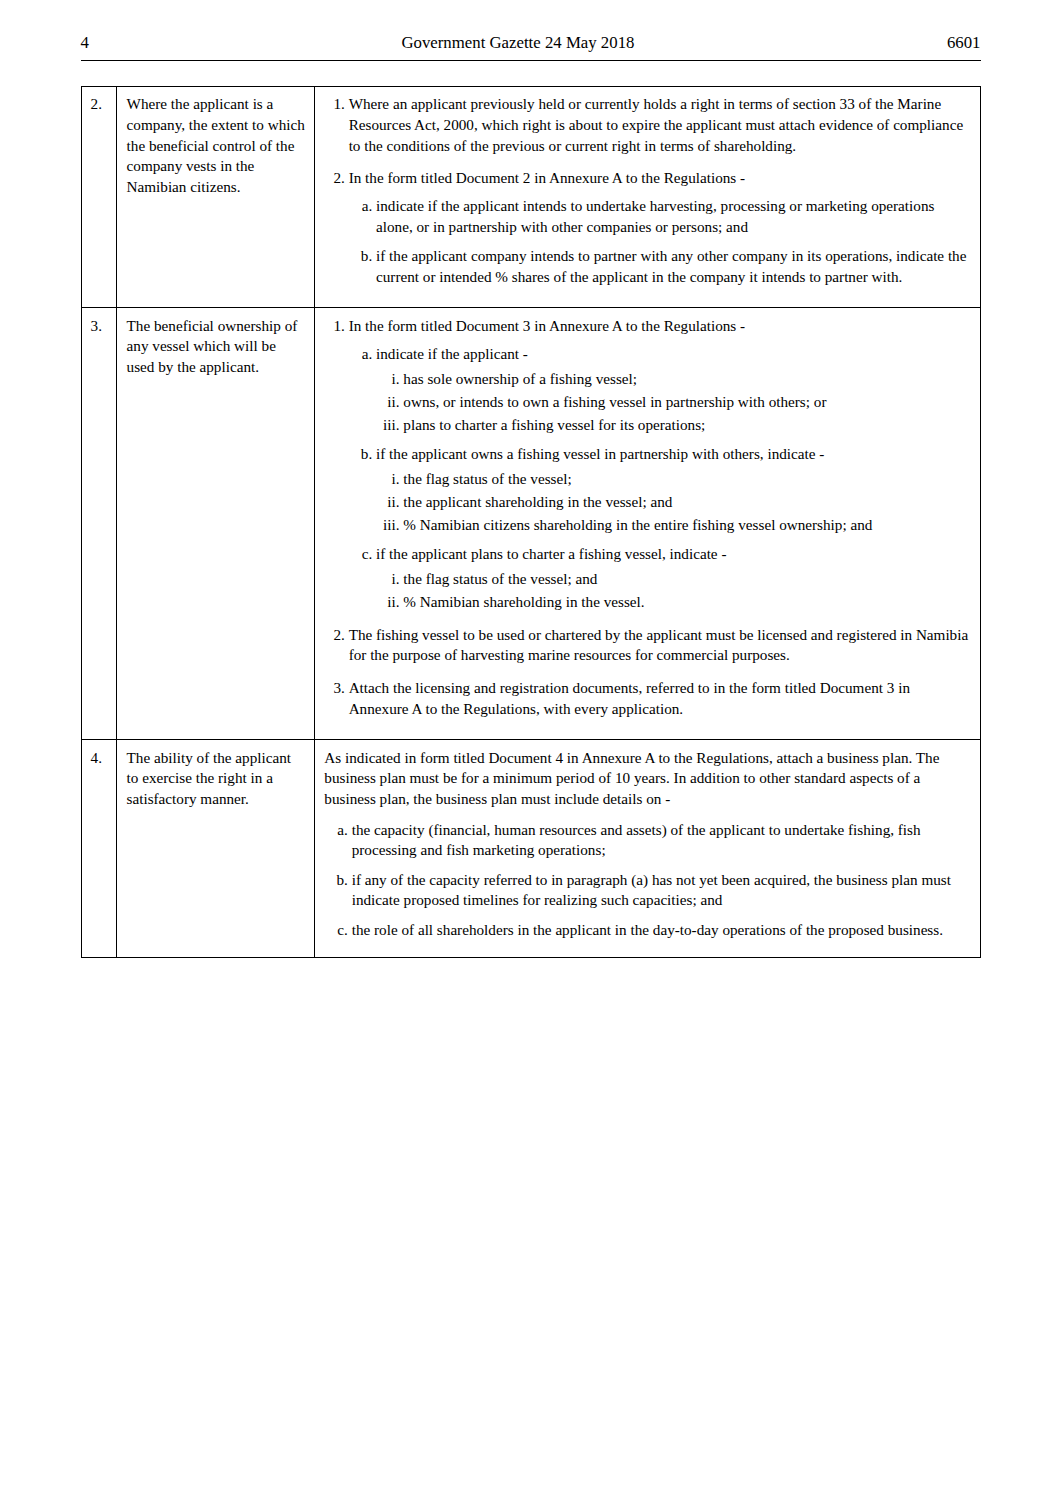4 Government Gazette 24 May 2018 6601
| 2. | Where the applicant is a company, the extent to which the beneficial control of the company vests in the Namibian citizens. | Where an applicant previously held or currently holds a right in terms of section 33 of the Marine Resources Act, 2000, which right is about to expire the applicant must attach evidence of compliance to the conditions of the previous or current right in terms of shareholding. In the form titled Document 2 in Annexure A to the Regulations - indicate if the applicant intends to undertake harvesting, processing or marketing operations alone, or in partnership with other companies or persons; and if the applicant company intends to partner with any other company in its operations, indicate the current or intended % shares of the applicant in the company it intends to partner with. |
| 3. | The beneficial ownership of any vessel which will be used by the applicant. | In the form titled Document 3 in Annexure A to the Regulations - indicate if the applicant - has sole ownership of a fishing vessel; owns, or intends to own a fishing vessel in partnership with others; or plans to charter a fishing vessel for its operations; if the applicant owns a fishing vessel in partnership with others, indicate - the flag status of the vessel; the applicant shareholding in the vessel; and % Namibian citizens shareholding in the entire fishing vessel ownership; and if the applicant plans to charter a fishing vessel, indicate - the flag status of the vessel; and % Namibian shareholding in the vessel. The fishing vessel to be used or chartered by the applicant must be licensed and registered in Namibia for the purpose of harvesting marine resources for commercial purposes. Attach the licensing and registration documents, referred to in the form titled Document 3 in Annexure A to the Regulations, with every application. |
| 4. | The ability of the applicant to exercise the right in a satisfactory manner. | As indicated in form titled Document 4 in Annexure A to the Regulations, attach a business plan. The business plan must be for a minimum period of 10 years. In addition to other standard aspects of a business plan, the business plan must include details on - the capacity (financial, human resources and assets) of the applicant to undertake fishing, fish processing and fish marketing operations; if any of the capacity referred to in paragraph (a) has not yet been acquired, the business plan must indicate proposed timelines for realizing such capacities; and the role of all shareholders in the applicant in the day-to-day operations of the proposed business. |